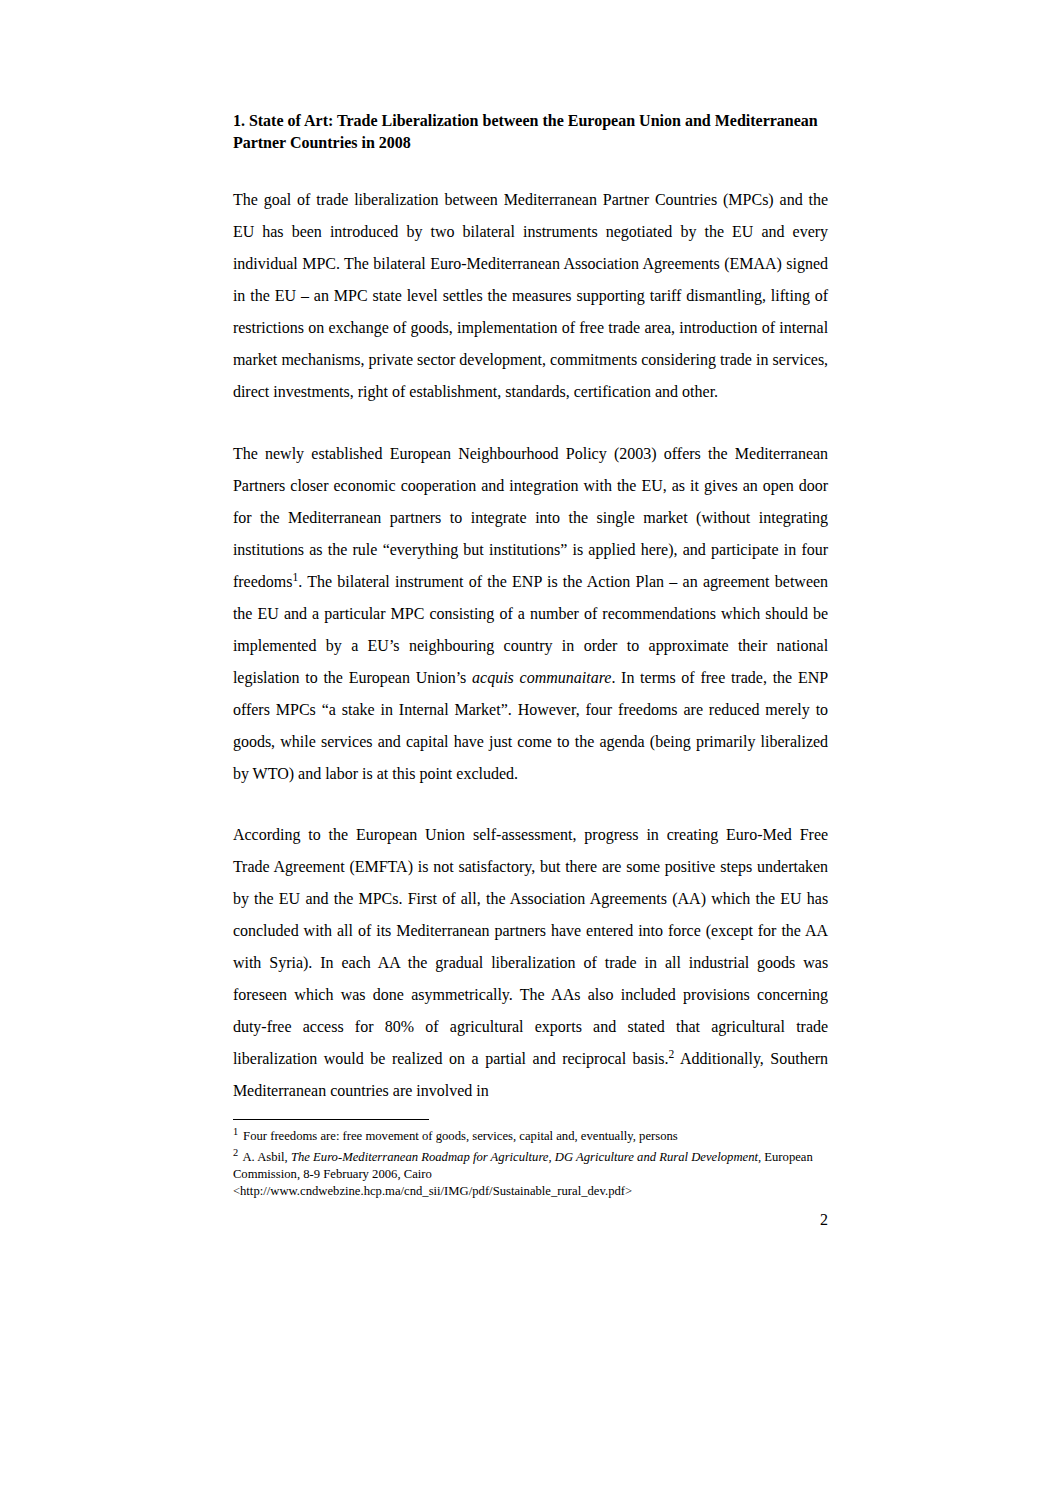1. State of Art: Trade Liberalization between the European Union and Mediterranean Partner Countries in 2008
The goal of trade liberalization between Mediterranean Partner Countries (MPCs) and the EU has been introduced by two bilateral instruments negotiated by the EU and every individual MPC. The bilateral Euro-Mediterranean Association Agreements (EMAA) signed in the EU – an MPC state level settles the measures supporting tariff dismantling, lifting of restrictions on exchange of goods, implementation of free trade area, introduction of internal market mechanisms, private sector development, commitments considering trade in services, direct investments, right of establishment, standards, certification and other.
The newly established European Neighbourhood Policy (2003) offers the Mediterranean Partners closer economic cooperation and integration with the EU, as it gives an open door for the Mediterranean partners to integrate into the single market (without integrating institutions as the rule “everything but institutions” is applied here), and participate in four freedoms1. The bilateral instrument of the ENP is the Action Plan – an agreement between the EU and a particular MPC consisting of a number of recommendations which should be implemented by a EU’s neighbouring country in order to approximate their national legislation to the European Union’s acquis communaitare. In terms of free trade, the ENP offers MPCs “a stake in Internal Market”. However, four freedoms are reduced merely to goods, while services and capital have just come to the agenda (being primarily liberalized by WTO) and labor is at this point excluded.
According to the European Union self-assessment, progress in creating Euro-Med Free Trade Agreement (EMFTA) is not satisfactory, but there are some positive steps undertaken by the EU and the MPCs. First of all, the Association Agreements (AA) which the EU has concluded with all of its Mediterranean partners have entered into force (except for the AA with Syria). In each AA the gradual liberalization of trade in all industrial goods was foreseen which was done asymmetrically. The AAs also included provisions concerning duty-free access for 80% of agricultural exports and stated that agricultural trade liberalization would be realized on a partial and reciprocal basis.2 Additionally, Southern Mediterranean countries are involved in
1 Four freedoms are: free movement of goods, services, capital and, eventually, persons
2 A. Asbil, The Euro-Mediterranean Roadmap for Agriculture, DG Agriculture and Rural Development, European Commission, 8-9 February 2006, Cairo
<http://www.cndwebzine.hcp.ma/cnd_sii/IMG/pdf/Sustainable_rural_dev.pdf>
2